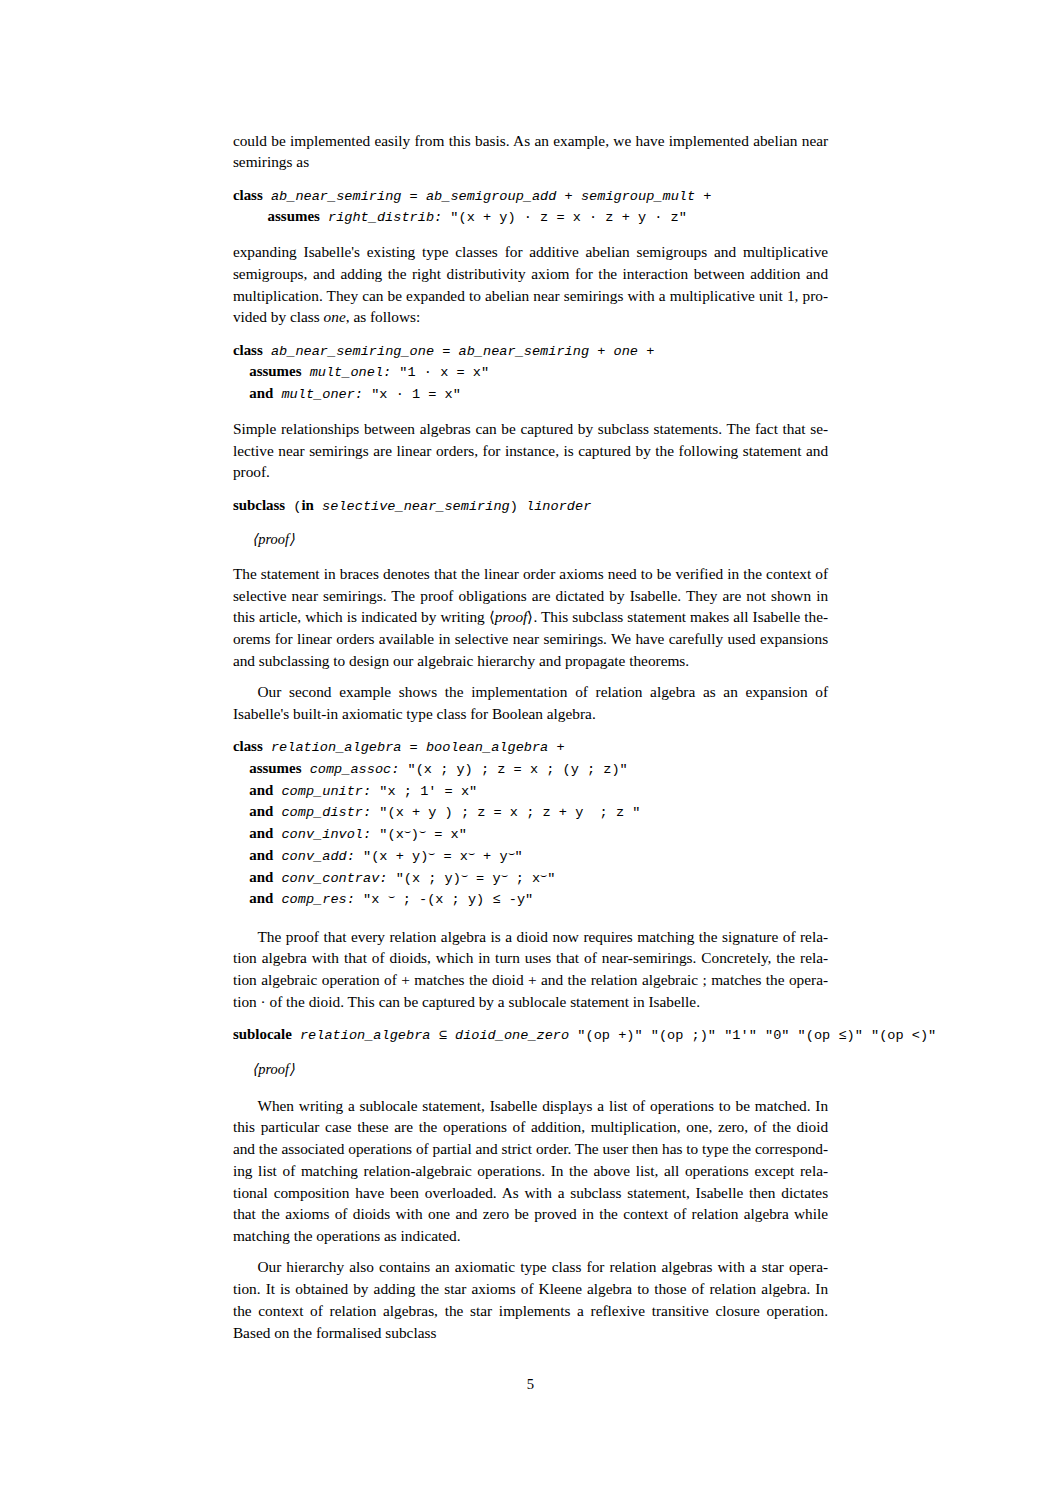could be implemented easily from this basis. As an example, we have implemented abelian near semirings as
class ab_near_semiring = ab_semigroup_add + semigroup_mult + assumes right_distrib: "(x + y) · z = x · z + y · z"
expanding Isabelle's existing type classes for additive abelian semigroups and multiplicative semigroups, and adding the right distributivity axiom for the interaction between addition and multiplication. They can be expanded to abelian near semirings with a multiplicative unit 1, provided by class one, as follows:
class ab_near_semiring_one = ab_near_semiring + one + assumes mult_onel: "1 · x = x" and mult_oner: "x · 1 = x"
Simple relationships between algebras can be captured by subclass statements. The fact that selective near semirings are linear orders, for instance, is captured by the following statement and proof.
subclass (in selective_near_semiring) linorder
⟨proof⟩
The statement in braces denotes that the linear order axioms need to be verified in the context of selective near semirings. The proof obligations are dictated by Isabelle. They are not shown in this article, which is indicated by writing ⟨proof⟩. This subclass statement makes all Isabelle theorems for linear orders available in selective near semirings. We have carefully used expansions and subclassing to design our algebraic hierarchy and propagate theorems.
Our second example shows the implementation of relation algebra as an expansion of Isabelle's built-in axiomatic type class for Boolean algebra.
class relation_algebra = boolean_algebra + assumes comp_assoc: "(x ; y) ; z = x ; (y ; z)" and comp_unitr: "x ; 1' = x" and comp_distr: "(x + y ) ; z = x ; z + y ; z " and conv_invol: "(x⌣)⌣ = x" and conv_add: "(x + y)⌣ = x⌣ + y⌣" and conv_contrav: "(x ; y)⌣ = y⌣ ; x⌣" and comp_res: "x ⌣ ; -(x ; y) ≤ -y"
The proof that every relation algebra is a dioid now requires matching the signature of relation algebra with that of dioids, which in turn uses that of near-semirings. Concretely, the relation algebraic operation of + matches the dioid + and the relation algebraic ; matches the operation · of the dioid. This can be captured by a sublocale statement in Isabelle.
sublocale relation_algebra ⊆ dioid_one_zero "(op +)" "(op ;)" "1'" "0" "(op ≤)" "(op <)"
⟨proof⟩
When writing a sublocale statement, Isabelle displays a list of operations to be matched. In this particular case these are the operations of addition, multiplication, one, zero, of the dioid and the associated operations of partial and strict order. The user then has to type the corresponding list of matching relation-algebraic operations. In the above list, all operations except relational composition have been overloaded. As with a subclass statement, Isabelle then dictates that the axioms of dioids with one and zero be proved in the context of relation algebra while matching the operations as indicated.
Our hierarchy also contains an axiomatic type class for relation algebras with a star operation. It is obtained by adding the star axioms of Kleene algebra to those of relation algebra. In the context of relation algebras, the star implements a reflexive transitive closure operation. Based on the formalised subclass
5